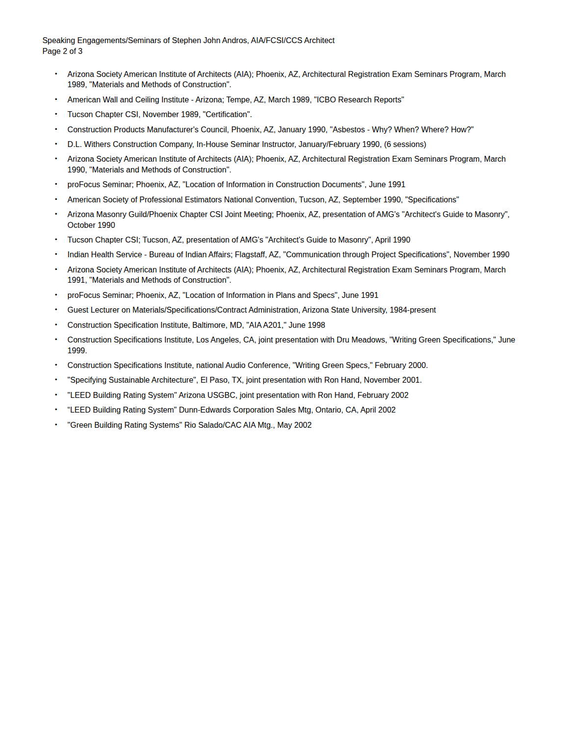Speaking Engagements/Seminars of Stephen John Andros, AIA/FCSI/CCS Architect
Page 2 of 3
Arizona Society American Institute of Architects (AIA); Phoenix, AZ, Architectural Registration Exam Seminars Program, March 1989, "Materials and Methods of Construction".
American Wall and Ceiling Institute - Arizona; Tempe, AZ, March 1989, "ICBO Research Reports"
Tucson Chapter CSI, November 1989, "Certification".
Construction Products Manufacturer's Council, Phoenix, AZ, January 1990, "Asbestos - Why? When? Where? How?"
D.L. Withers Construction Company, In-House Seminar Instructor, January/February 1990, (6 sessions)
Arizona Society American Institute of Architects (AIA); Phoenix, AZ, Architectural Registration Exam Seminars Program, March 1990, "Materials and Methods of Construction".
proFocus Seminar; Phoenix, AZ, "Location of Information in Construction Documents", June 1991
American Society of Professional Estimators National Convention, Tucson, AZ, September 1990, "Specifications"
Arizona Masonry Guild/Phoenix Chapter CSI Joint Meeting; Phoenix, AZ, presentation of AMG's "Architect's Guide to Masonry", October 1990
Tucson Chapter CSI; Tucson, AZ, presentation of AMG's "Architect's Guide to Masonry", April 1990
Indian Health Service - Bureau of Indian Affairs; Flagstaff, AZ, "Communication through Project Specifications", November 1990
Arizona Society American Institute of Architects (AIA); Phoenix, AZ, Architectural Registration Exam Seminars Program, March 1991, "Materials and Methods of Construction".
proFocus Seminar; Phoenix, AZ, "Location of Information in Plans and Specs", June 1991
Guest Lecturer on Materials/Specifications/Contract Administration, Arizona State University, 1984-present
Construction Specification Institute, Baltimore, MD, "AIA A201," June 1998
Construction Specifications Institute, Los Angeles, CA, joint presentation with Dru Meadows, "Writing Green Specifications," June 1999.
Construction Specifications Institute, national Audio Conference, "Writing Green Specs," February 2000.
"Specifying Sustainable Architecture", El Paso, TX, joint presentation with Ron Hand, November 2001.
"LEED Building Rating System" Arizona USGBC, joint presentation with Ron Hand, February 2002
“LEED Building Rating System" Dunn-Edwards Corporation Sales Mtg, Ontario, CA, April 2002
"Green Building Rating Systems" Rio Salado/CAC AIA Mtg., May 2002